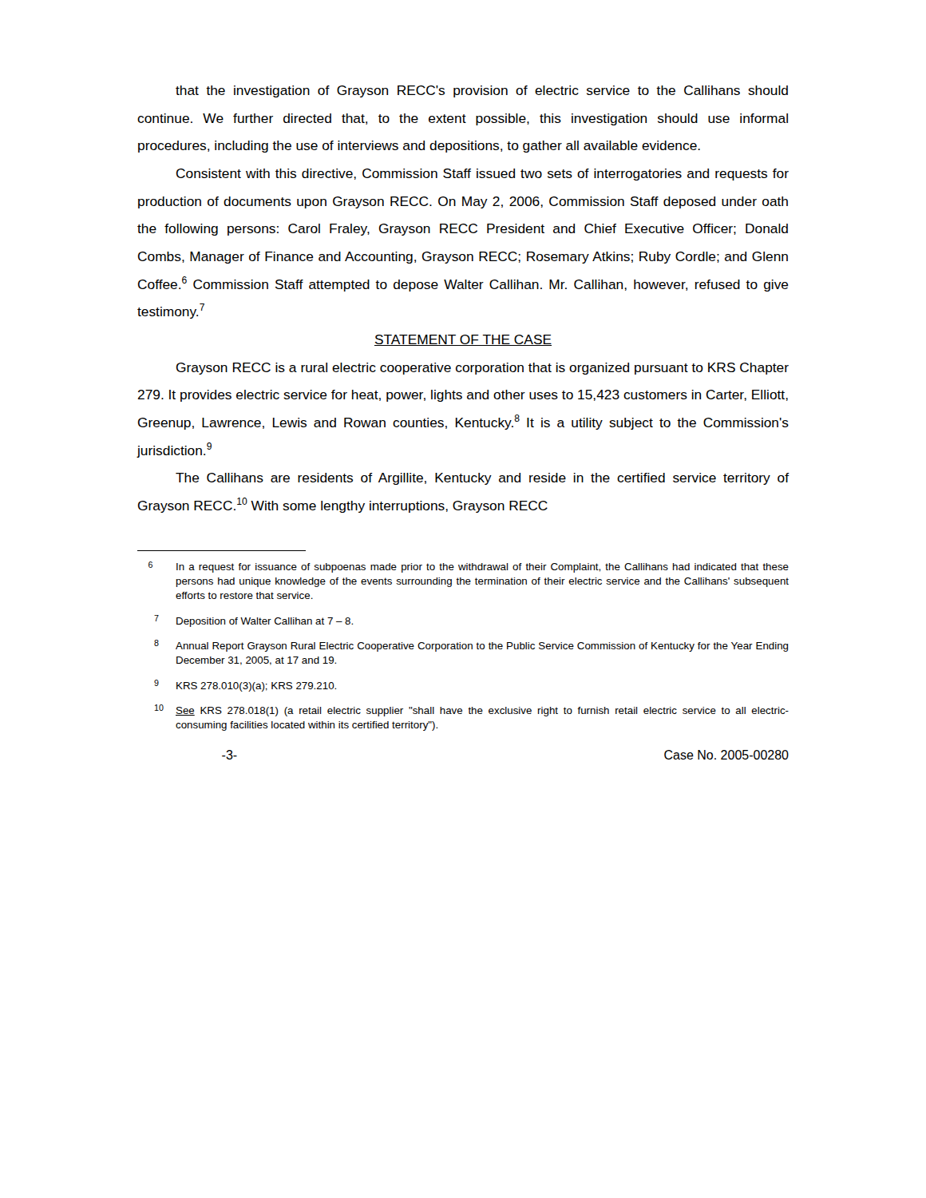that the investigation of Grayson RECC's provision of electric service to the Callihans should continue. We further directed that, to the extent possible, this investigation should use informal procedures, including the use of interviews and depositions, to gather all available evidence.
Consistent with this directive, Commission Staff issued two sets of interrogatories and requests for production of documents upon Grayson RECC. On May 2, 2006, Commission Staff deposed under oath the following persons: Carol Fraley, Grayson RECC President and Chief Executive Officer; Donald Combs, Manager of Finance and Accounting, Grayson RECC; Rosemary Atkins; Ruby Cordle; and Glenn Coffee.6 Commission Staff attempted to depose Walter Callihan. Mr. Callihan, however, refused to give testimony.7
STATEMENT OF THE CASE
Grayson RECC is a rural electric cooperative corporation that is organized pursuant to KRS Chapter 279. It provides electric service for heat, power, lights and other uses to 15,423 customers in Carter, Elliott, Greenup, Lawrence, Lewis and Rowan counties, Kentucky.8 It is a utility subject to the Commission's jurisdiction.9
The Callihans are residents of Argillite, Kentucky and reside in the certified service territory of Grayson RECC.10 With some lengthy interruptions, Grayson RECC
6 In a request for issuance of subpoenas made prior to the withdrawal of their Complaint, the Callihans had indicated that these persons had unique knowledge of the events surrounding the termination of their electric service and the Callihans' subsequent efforts to restore that service.
7 Deposition of Walter Callihan at 7 – 8.
8 Annual Report Grayson Rural Electric Cooperative Corporation to the Public Service Commission of Kentucky for the Year Ending December 31, 2005, at 17 and 19.
9 KRS 278.010(3)(a); KRS 279.210.
10 See KRS 278.018(1) (a retail electric supplier "shall have the exclusive right to furnish retail electric service to all electric-consuming facilities located within its certified territory").
-3- Case No. 2005-00280